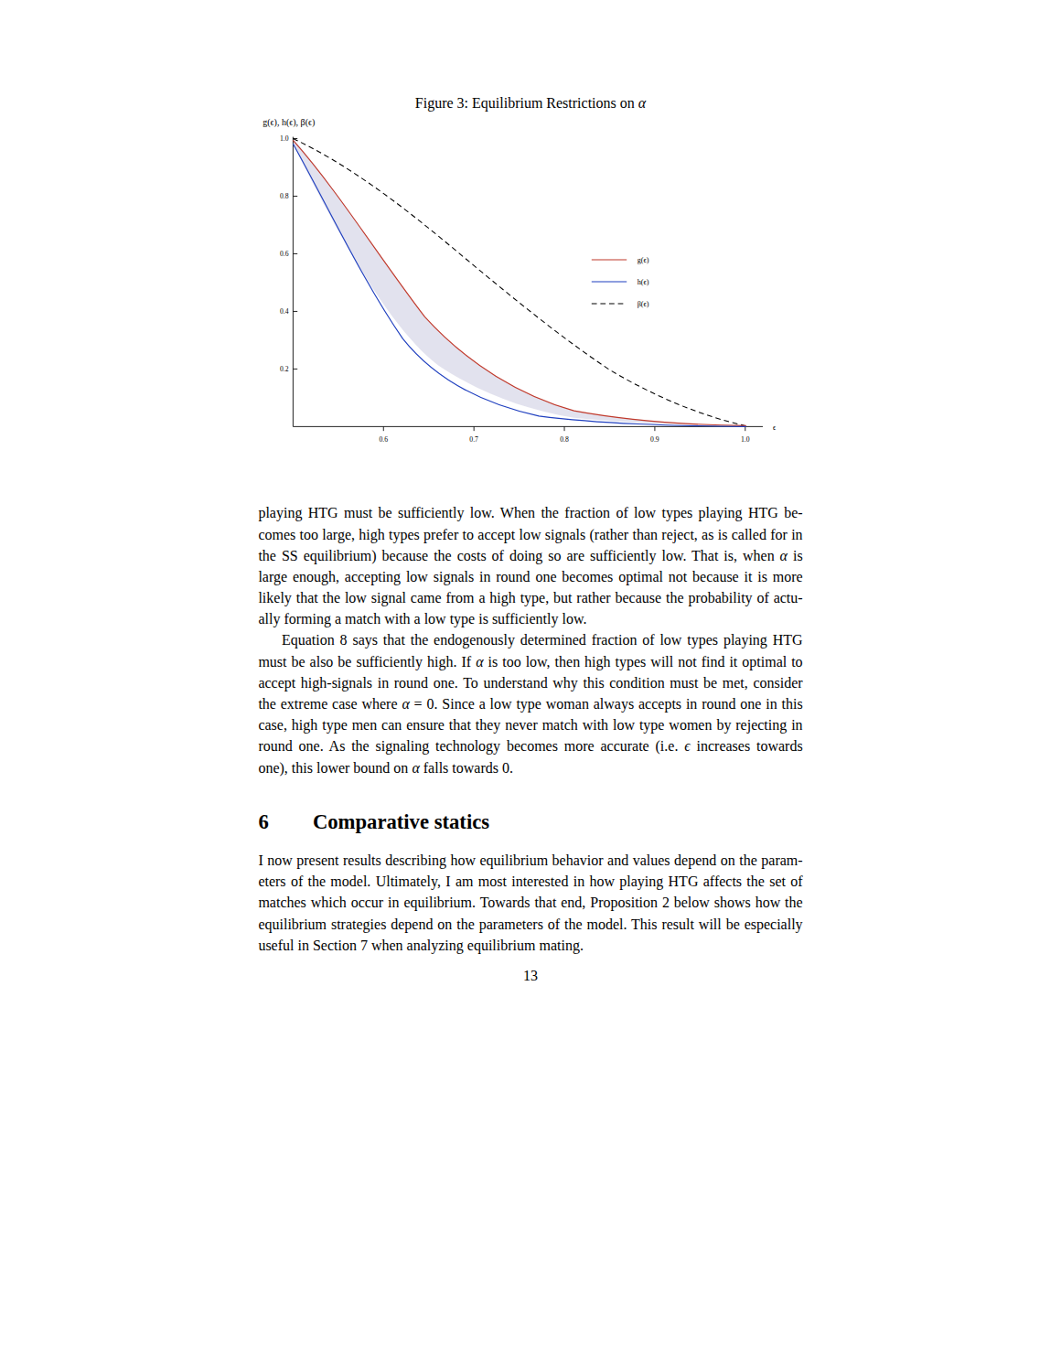Figure 3: Equilibrium Restrictions on α
g(ϵ), h(ϵ), β(ϵ)
1.0 0.8 0.6 0.4 0.2 0.6 0.7 0.8 0.9 1.0 ϵ g(ϵ) h(ϵ) β(ϵ)
playing HTG must be sufficiently low. When the fraction of low types playing HTG becomes too large, high types prefer to accept low signals (rather than reject, as is called for in the SS equilibrium) because the costs of doing so are sufficiently low. That is, when α is large enough, accepting low signals in round one becomes optimal not because it is more likely that the low signal came from a high type, but rather because the probability of actually forming a match with a low type is sufficiently low.
Equation 8 says that the endogenously determined fraction of low types playing HTG must be also be sufficiently high. If α is too low, then high types will not find it optimal to accept high-signals in round one. To understand why this condition must be met, consider the extreme case where α = 0. Since a low type woman always accepts in round one in this case, high type men can ensure that they never match with low type women by rejecting in round one. As the signaling technology becomes more accurate (i.e. ϵ increases towards one), this lower bound on α falls towards 0.
6 Comparative statics
I now present results describing how equilibrium behavior and values depend on the parameters of the model. Ultimately, I am most interested in how playing HTG affects the set of matches which occur in equilibrium. Towards that end, Proposition 2 below shows how the equilibrium strategies depend on the parameters of the model. This result will be especially useful in Section 7 when analyzing equilibrium mating.
13